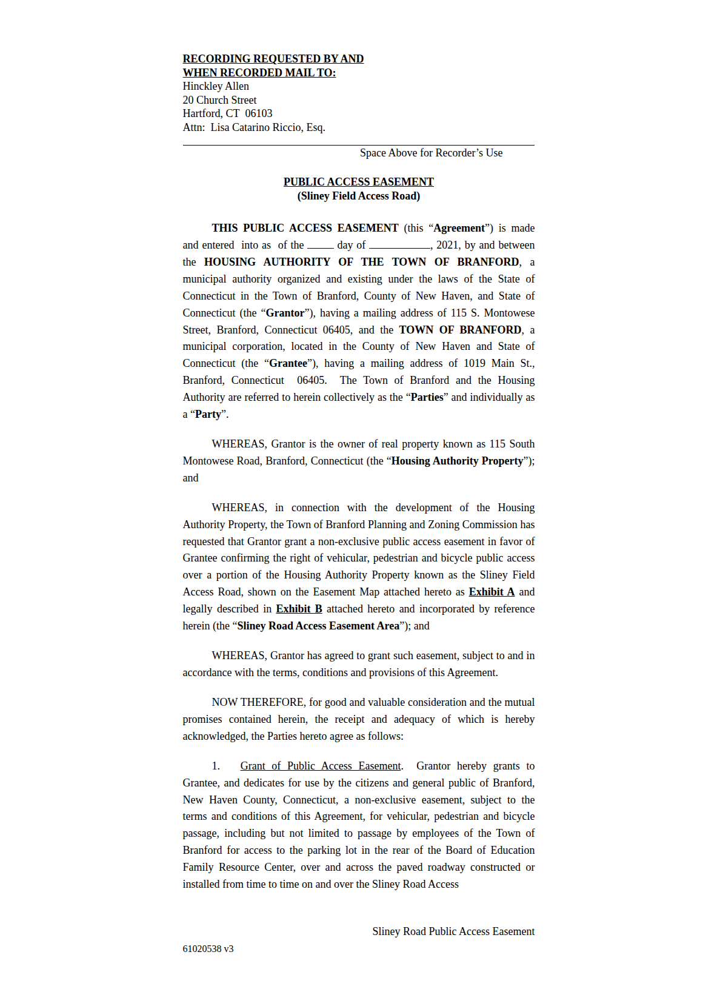RECORDING REQUESTED BY AND
WHEN RECORDED MAIL TO:
Hinckley Allen
20 Church Street
Hartford, CT 06103
Attn: Lisa Catarino Riccio, Esq.
Space Above for Recorder’s Use
PUBLIC ACCESS EASEMENT
(Sliney Field Access Road)
THIS PUBLIC ACCESS EASEMENT (this “Agreement”) is made and entered into as of the day of , 2021, by and between the HOUSING AUTHORITY OF THE TOWN OF BRANFORD, a municipal authority organized and existing under the laws of the State of Connecticut in the Town of Branford, County of New Haven, and State of Connecticut (the “Grantor”), having a mailing address of 115 S. Montowese Street, Branford, Connecticut 06405, and the TOWN OF BRANFORD, a municipal corporation, located in the County of New Haven and State of Connecticut (the “Grantee”), having a mailing address of 1019 Main St., Branford, Connecticut 06405. The Town of Branford and the Housing Authority are referred to herein collectively as the “Parties” and individually as a “Party”.
WHEREAS, Grantor is the owner of real property known as 115 South Montowese Road, Branford, Connecticut (the “Housing Authority Property”); and
WHEREAS, in connection with the development of the Housing Authority Property, the Town of Branford Planning and Zoning Commission has requested that Grantor grant a non-exclusive public access easement in favor of Grantee confirming the right of vehicular, pedestrian and bicycle public access over a portion of the Housing Authority Property known as the Sliney Field Access Road, shown on the Easement Map attached hereto as Exhibit A and legally described in Exhibit B attached hereto and incorporated by reference herein (the “Sliney Road Access Easement Area”); and
WHEREAS, Grantor has agreed to grant such easement, subject to and in accordance with the terms, conditions and provisions of this Agreement.
NOW THEREFORE, for good and valuable consideration and the mutual promises contained herein, the receipt and adequacy of which is hereby acknowledged, the Parties hereto agree as follows:
1. Grant of Public Access Easement. Grantor hereby grants to Grantee, and dedicates for use by the citizens and general public of Branford, New Haven County, Connecticut, a non-exclusive easement, subject to the terms and conditions of this Agreement, for vehicular, pedestrian and bicycle passage, including but not limited to passage by employees of the Town of Branford for access to the parking lot in the rear of the Board of Education Family Resource Center, over and across the paved roadway constructed or installed from time to time on and over the Sliney Road Access
Sliney Road Public Access Easement
61020538 v3